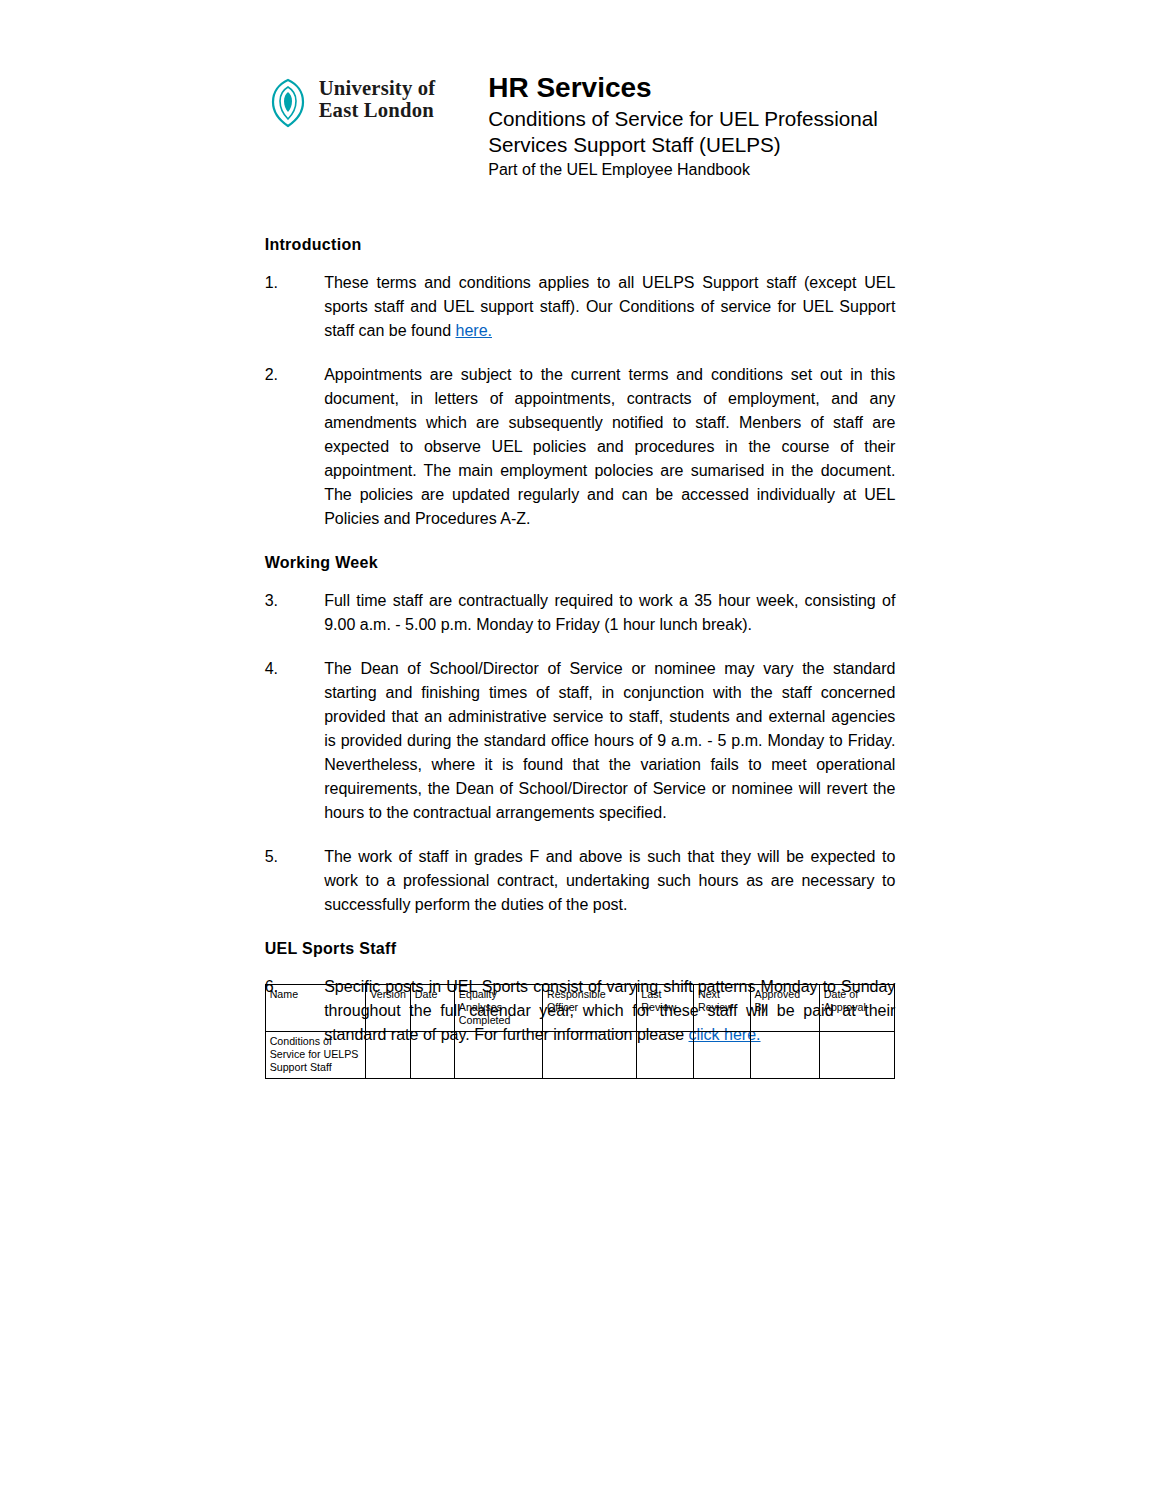University of
East London
HR Services
Conditions of Service for UEL Professional Services Support Staff (UELPS)
Part of the UEL Employee Handbook
Introduction
1. These terms and conditions applies to all UELPS Support staff (except UEL sports staff and UEL support staff). Our Conditions of service for UEL Support staff can be found here.
2. Appointments are subject to the current terms and conditions set out in this document, in letters of appointments, contracts of employment, and any amendments which are subsequently notified to staff. Menbers of staff are expected to observe UEL policies and procedures in the course of their appointment. The main employment polocies are sumarised in the document. The policies are updated regularly and can be accessed individually at UEL Policies and Procedures A-Z.
Working Week
3. Full time staff are contractually required to work a 35 hour week, consisting of 9.00 a.m. - 5.00 p.m. Monday to Friday (1 hour lunch break).
4. The Dean of School/Director of Service or nominee may vary the standard starting and finishing times of staff, in conjunction with the staff concerned provided that an administrative service to staff, students and external agencies is provided during the standard office hours of 9 a.m. - 5 p.m. Monday to Friday. Nevertheless, where it is found that the variation fails to meet operational requirements, the Dean of School/Director of Service or nominee will revert the hours to the contractual arrangements specified.
5. The work of staff in grades F and above is such that they will be expected to work to a professional contract, undertaking such hours as are necessary to successfully perform the duties of the post.
UEL Sports Staff
6. Specific posts in UEL Sports consist of varying shift patterns Monday to Sunday throughout the full calendar year, which for these staff will be paid at their standard rate of pay. For further information please click here.
| Name | Version | Date | Equality Analyses Completed | Responsible Officer | Last Review | Next Review | Approved By | Date of Approval |
| --- | --- | --- | --- | --- | --- | --- | --- | --- |
| Conditions of Service for UELPS Support Staff | | | | | | | | |